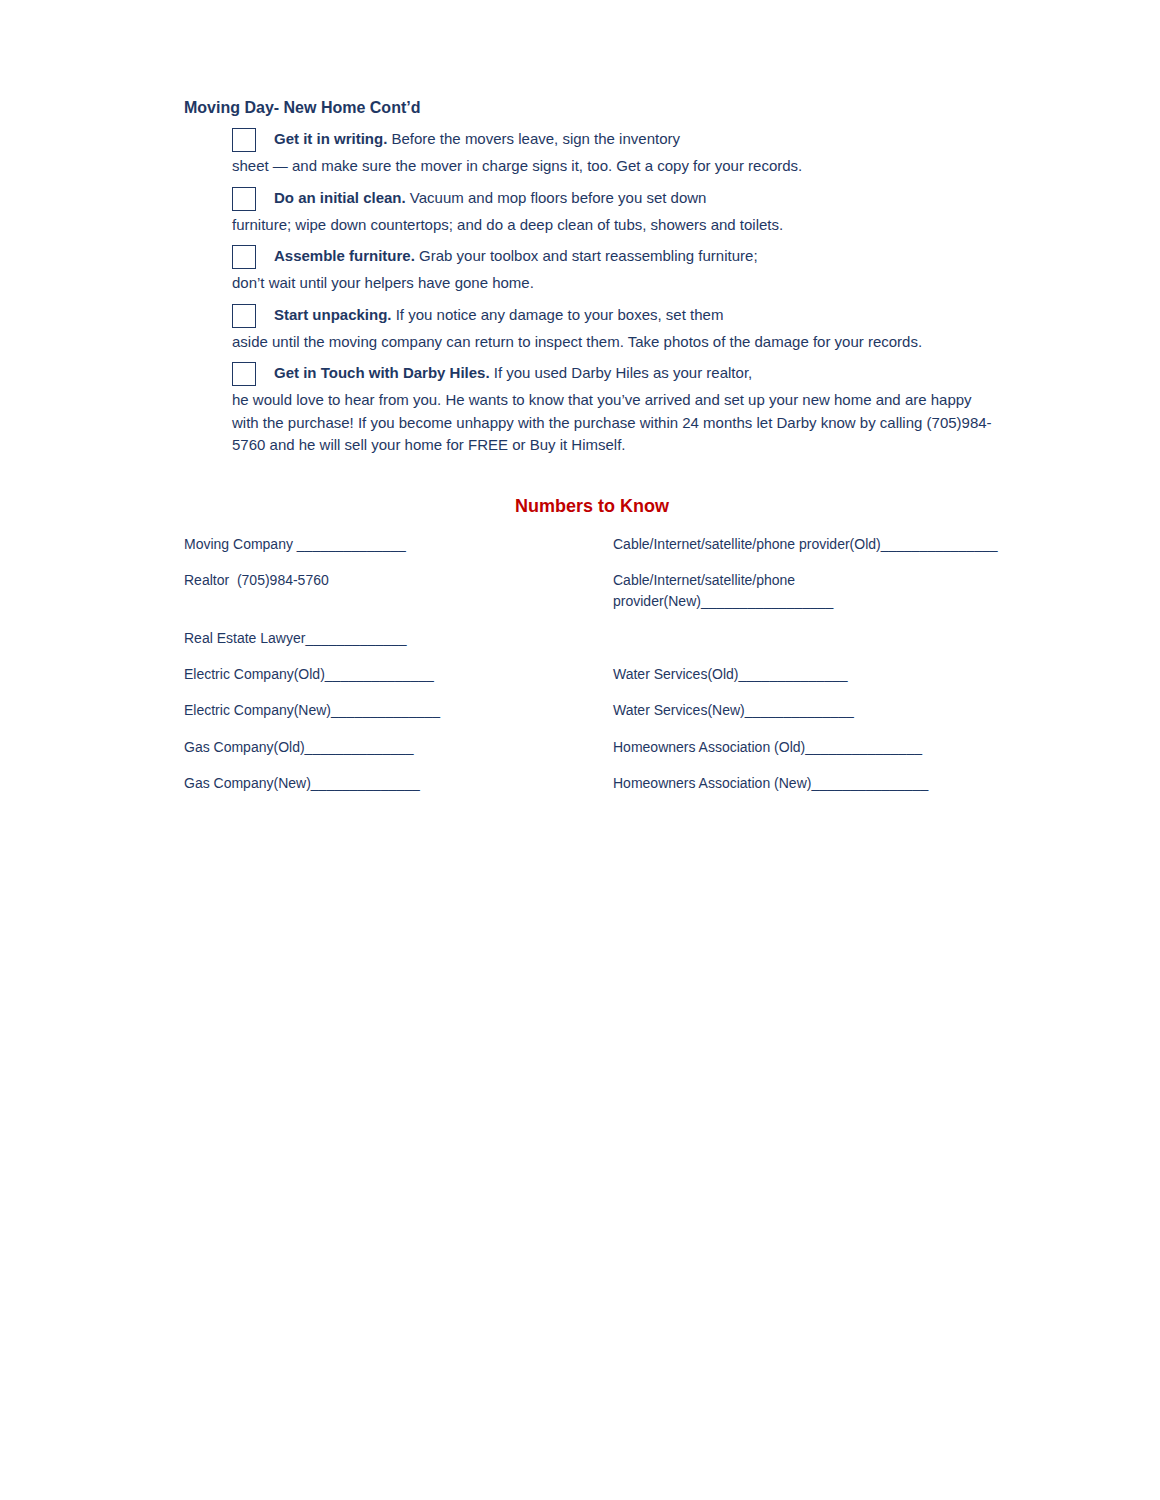Moving Day- New Home Cont’d
Get it in writing. Before the movers leave, sign the inventory
sheet — and make sure the mover in charge signs it, too. Get a copy for your records.
Do an initial clean. Vacuum and mop floors before you set down
furniture; wipe down countertops; and do a deep clean of tubs, showers and toilets.
Assemble furniture. Grab your toolbox and start reassembling furniture;
don’t wait until your helpers have gone home.
Start unpacking. If you notice any damage to your boxes, set them
aside until the moving company can return to inspect them. Take photos of the damage for your records.
Get in Touch with Darby Hiles. If you used Darby Hiles as your realtor,
he would love to hear from you. He wants to know that you’ve arrived and set up your new home and are happy with the purchase! If you become unhappy with the purchase within 24 months let Darby know by calling (705)984-5760 and he will sell your home for FREE or Buy it Himself.
Numbers to Know
| Moving Company ______________ | Cable/Internet/satellite/phone provider(Old)_______________ |
| Realtor (705)984-5760 | Cable/Internet/satellite/phone provider(New)_________________ |
| Real Estate Lawyer_____________ | |
| Electric Company(Old)______________ | Water Services(Old)______________ |
| Electric Company(New)______________ | Water Services(New)______________ |
| Gas Company(Old)______________ | Homeowners Association (Old)_______________ |
| Gas Company(New)______________ | Homeowners Association (New)_______________ |